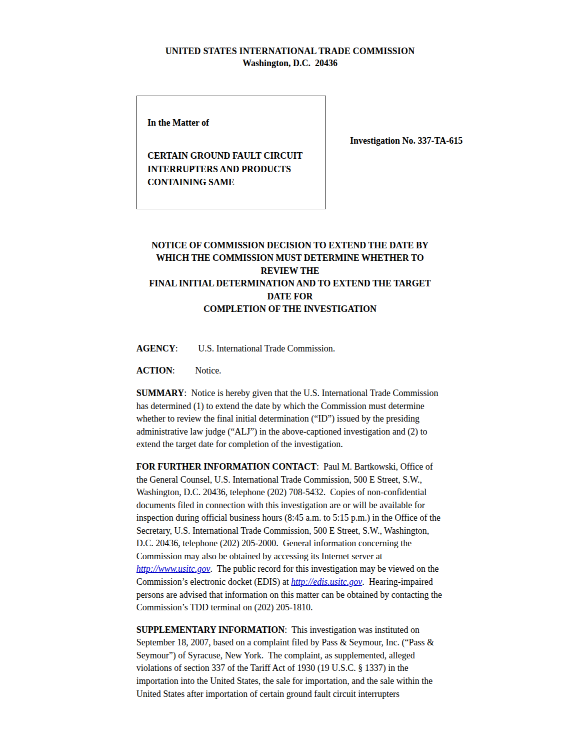UNITED STATES INTERNATIONAL TRADE COMMISSION
Washington, D.C. 20436
In the Matter of
CERTAIN GROUND FAULT CIRCUIT
INTERRUPTERS AND PRODUCTS
CONTAINING SAME
Investigation No. 337-TA-615
NOTICE OF COMMISSION DECISION TO EXTEND THE DATE BY
WHICH THE COMMISSION MUST DETERMINE WHETHER TO REVIEW THE
FINAL INITIAL DETERMINATION AND TO EXTEND THE TARGET DATE FOR
COMPLETION OF THE INVESTIGATION
AGENCY: U.S. International Trade Commission.
ACTION: Notice.
SUMMARY: Notice is hereby given that the U.S. International Trade Commission has determined (1) to extend the date by which the Commission must determine whether to review the final initial determination (“ID”) issued by the presiding administrative law judge (“ALJ”) in the above-captioned investigation and (2) to extend the target date for completion of the investigation.
FOR FURTHER INFORMATION CONTACT: Paul M. Bartkowski, Office of the General Counsel, U.S. International Trade Commission, 500 E Street, S.W., Washington, D.C. 20436, telephone (202) 708-5432. Copies of non-confidential documents filed in connection with this investigation are or will be available for inspection during official business hours (8:45 a.m. to 5:15 p.m.) in the Office of the Secretary, U.S. International Trade Commission, 500 E Street, S.W., Washington, D.C. 20436, telephone (202) 205-2000. General information concerning the Commission may also be obtained by accessing its Internet server at http://www.usitc.gov. The public record for this investigation may be viewed on the Commission’s electronic docket (EDIS) at http://edis.usitc.gov. Hearing-impaired persons are advised that information on this matter can be obtained by contacting the Commission’s TDD terminal on (202) 205-1810.
SUPPLEMENTARY INFORMATION: This investigation was instituted on September 18, 2007, based on a complaint filed by Pass & Seymour, Inc. (“Pass & Seymour”) of Syracuse, New York. The complaint, as supplemented, alleged violations of section 337 of the Tariff Act of 1930 (19 U.S.C. § 1337) in the importation into the United States, the sale for importation, and the sale within the United States after importation of certain ground fault circuit interrupters